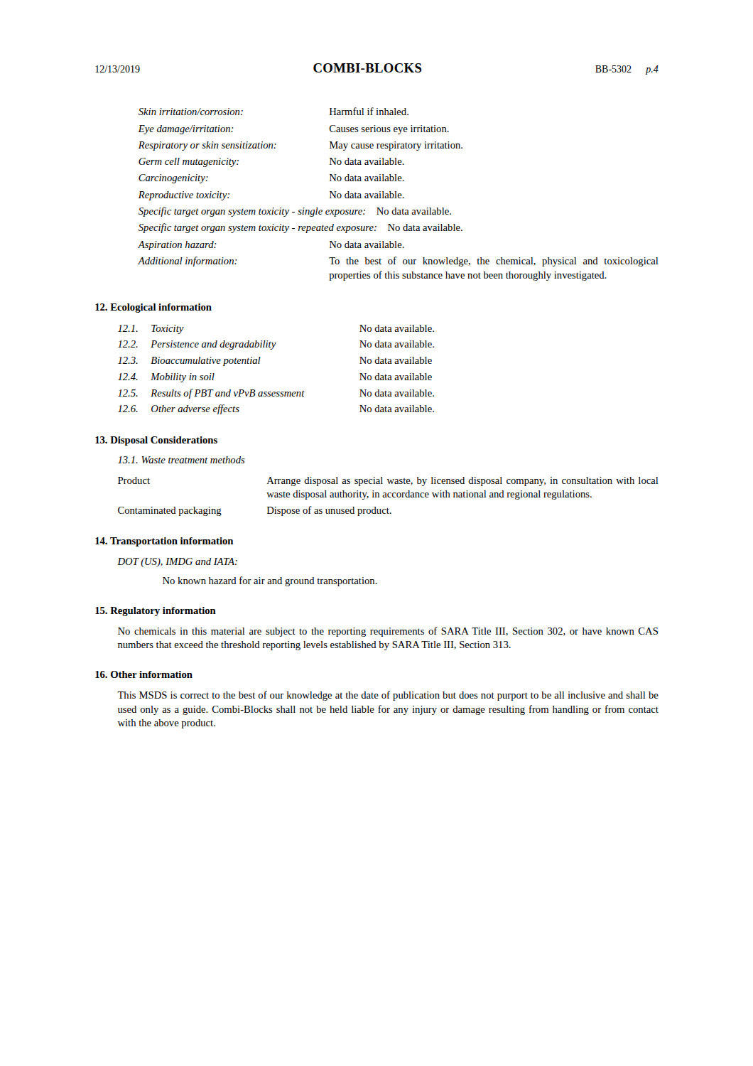12/13/2019
COMBI-BLOCKS
BB-5302 p.4
| Skin irritation/corrosion: | Harmful if inhaled. |
| Eye damage/irritation: | Causes serious eye irritation. |
| Respiratory or skin sensitization: | May cause respiratory irritation. |
| Germ cell mutagenicity: | No data available. |
| Carcinogenicity: | No data available. |
| Reproductive toxicity: | No data available. |
| Specific target organ system toxicity - single exposure: No data available. |
| Specific target organ system toxicity - repeated exposure: No data available. |
| Aspiration hazard: | No data available. |
| Additional information: | To the best of our knowledge, the chemical, physical and toxicological properties of this substance have not been thoroughly investigated. |
12. Ecological information
| 12.1. | Toxicity | No data available. |
| 12.2. | Persistence and degradability | No data available. |
| 12.3. | Bioaccumulative potential | No data available |
| 12.4. | Mobility in soil | No data available |
| 12.5. | Results of PBT and vPvB assessment | No data available. |
| 12.6. | Other adverse effects | No data available. |
13. Disposal Considerations
13.1. Waste treatment methods
| Product | Arrange disposal as special waste, by licensed disposal company, in consultation with local waste disposal authority, in accordance with national and regional regulations. |
| Contaminated packaging | Dispose of as unused product. |
14. Transportation information
DOT (US), IMDG and IATA:
No known hazard for air and ground transportation.
15. Regulatory information
No chemicals in this material are subject to the reporting requirements of SARA Title III, Section 302, or have known CAS numbers that exceed the threshold reporting levels established by SARA Title III, Section 313.
16. Other information
This MSDS is correct to the best of our knowledge at the date of publication but does not purport to be all inclusive and shall be used only as a guide. Combi-Blocks shall not be held liable for any injury or damage resulting from handling or from contact with the above product.